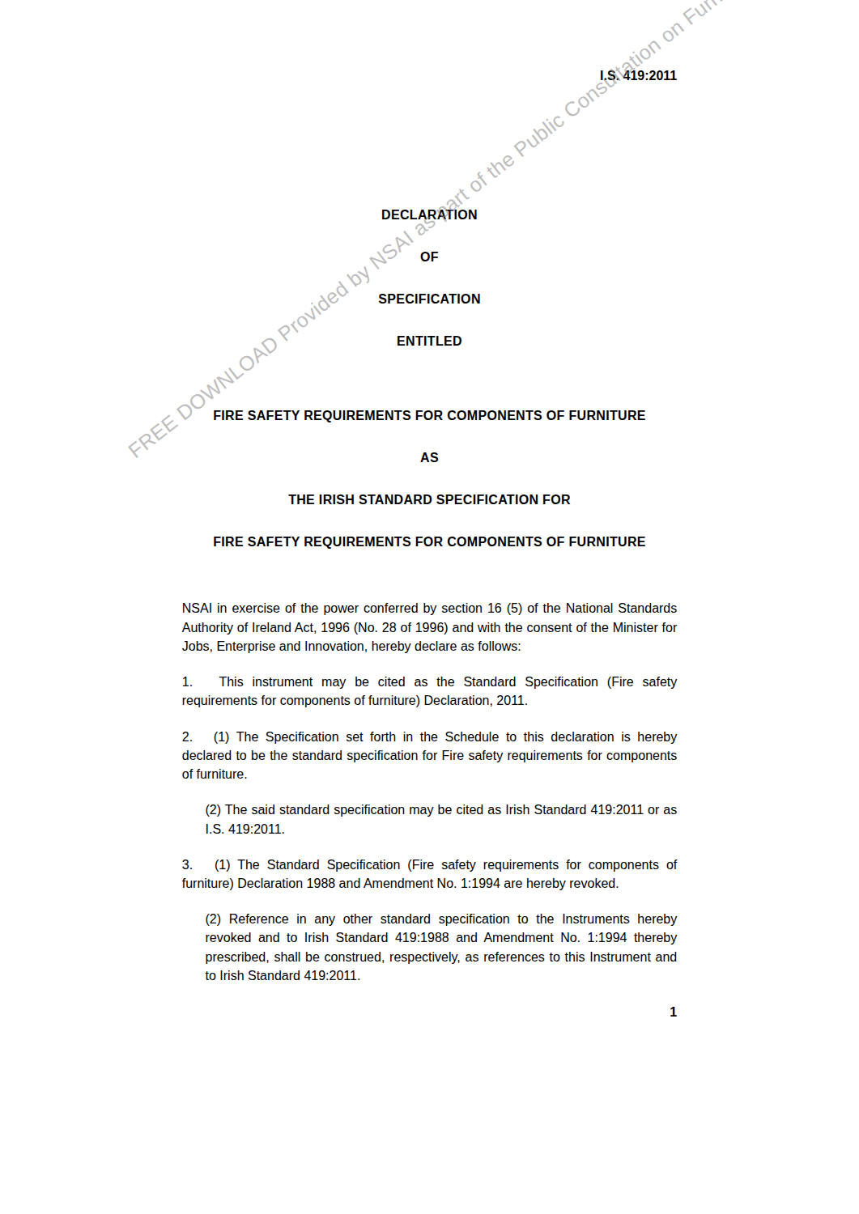FREE DOWNLOAD Provided by NSAI as part of the Public Consultation on Furniture Fire Regulations
I.S. 419:2011
DECLARATION
OF
SPECIFICATION
ENTITLED
FIRE SAFETY REQUIREMENTS FOR COMPONENTS OF FURNITURE
AS
THE IRISH STANDARD SPECIFICATION FOR
FIRE SAFETY REQUIREMENTS FOR COMPONENTS OF FURNITURE
NSAI in exercise of the power conferred by section 16 (5) of the National Standards Authority of Ireland Act, 1996 (No. 28 of 1996) and with the consent of the Minister for Jobs, Enterprise and Innovation, hereby declare as follows:
1. This instrument may be cited as the Standard Specification (Fire safety requirements for components of furniture) Declaration, 2011.
2. (1) The Specification set forth in the Schedule to this declaration is hereby declared to be the standard specification for Fire safety requirements for components of furniture.
(2) The said standard specification may be cited as Irish Standard 419:2011 or as I.S. 419:2011.
3. (1) The Standard Specification (Fire safety requirements for components of furniture) Declaration 1988 and Amendment No. 1:1994 are hereby revoked.
(2) Reference in any other standard specification to the Instruments hereby revoked and to Irish Standard 419:1988 and Amendment No. 1:1994 thereby prescribed, shall be construed, respectively, as references to this Instrument and to Irish Standard 419:2011.
1